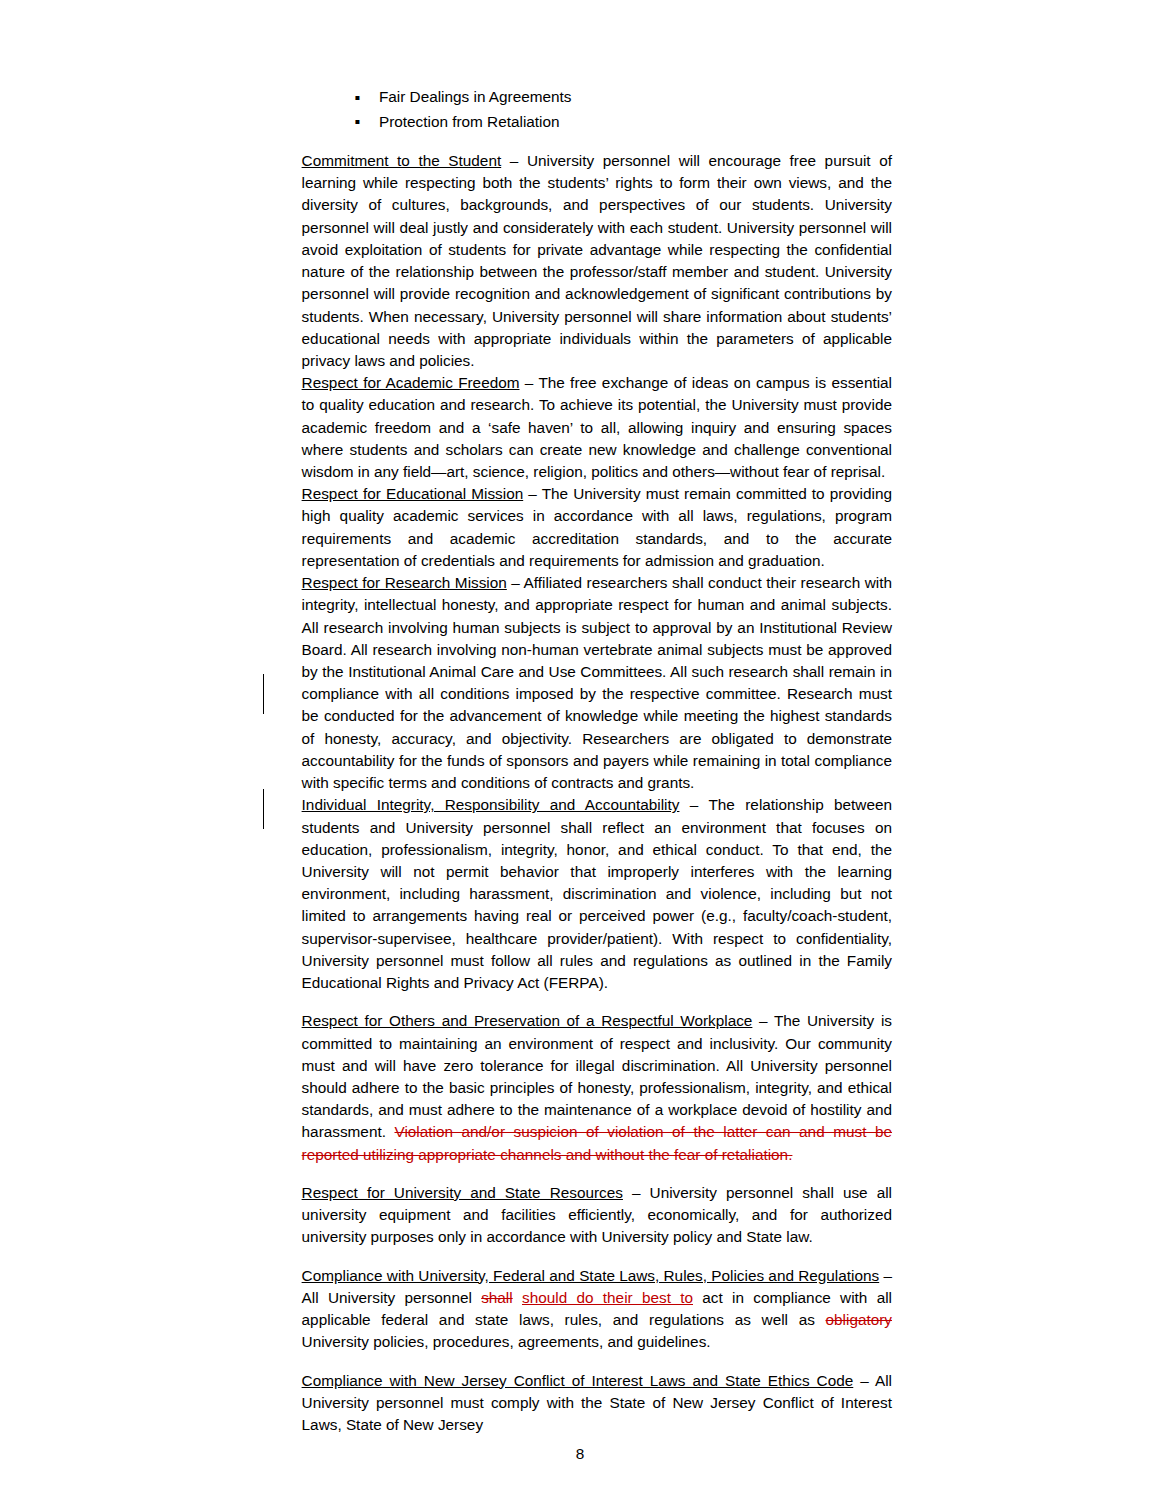Fair Dealings in Agreements
Protection from Retaliation
Commitment to the Student – University personnel will encourage free pursuit of learning while respecting both the students’ rights to form their own views, and the diversity of cultures, backgrounds, and perspectives of our students. University personnel will deal justly and considerately with each student. University personnel will avoid exploitation of students for private advantage while respecting the confidential nature of the relationship between the professor/staff member and student. University personnel will provide recognition and acknowledgement of significant contributions by students. When necessary, University personnel will share information about students’ educational needs with appropriate individuals within the parameters of applicable privacy laws and policies.
Respect for Academic Freedom – The free exchange of ideas on campus is essential to quality education and research. To achieve its potential, the University must provide academic freedom and a ‘safe haven’ to all, allowing inquiry and ensuring spaces where students and scholars can create new knowledge and challenge conventional wisdom in any field—art, science, religion, politics and others—without fear of reprisal.
Respect for Educational Mission – The University must remain committed to providing high quality academic services in accordance with all laws, regulations, program requirements and academic accreditation standards, and to the accurate representation of credentials and requirements for admission and graduation.
Respect for Research Mission – Affiliated researchers shall conduct their research with integrity, intellectual honesty, and appropriate respect for human and animal subjects. All research involving human subjects is subject to approval by an Institutional Review Board. All research involving non-human vertebrate animal subjects must be approved by the Institutional Animal Care and Use Committees. All such research shall remain in compliance with all conditions imposed by the respective committee. Research must be conducted for the advancement of knowledge while meeting the highest standards of honesty, accuracy, and objectivity. Researchers are obligated to demonstrate accountability for the funds of sponsors and payers while remaining in total compliance with specific terms and conditions of contracts and grants.
Individual Integrity, Responsibility and Accountability – The relationship between students and University personnel shall reflect an environment that focuses on education, professionalism, integrity, honor, and ethical conduct. To that end, the University will not permit behavior that improperly interferes with the learning environment, including harassment, discrimination and violence, including but not limited to arrangements having real or perceived power (e.g., faculty/coach-student, supervisor-supervisee, healthcare provider/patient). With respect to confidentiality, University personnel must follow all rules and regulations as outlined in the Family Educational Rights and Privacy Act (FERPA).
Respect for Others and Preservation of a Respectful Workplace – The University is committed to maintaining an environment of respect and inclusivity. Our community must and will have zero tolerance for illegal discrimination. All University personnel should adhere to the basic principles of honesty, professionalism, integrity, and ethical standards, and must adhere to the maintenance of a workplace devoid of hostility and harassment. Violation and/or suspicion of violation of the latter can and must be reported utilizing appropriate channels and without the fear of retaliation.
Respect for University and State Resources – University personnel shall use all university equipment and facilities efficiently, economically, and for authorized university purposes only in accordance with University policy and State law.
Compliance with University, Federal and State Laws, Rules, Policies and Regulations – All University personnel shall should do their best to act in compliance with all applicable federal and state laws, rules, and regulations as well as obligatory University policies, procedures, agreements, and guidelines.
Compliance with New Jersey Conflict of Interest Laws and State Ethics Code – All University personnel must comply with the State of New Jersey Conflict of Interest Laws, State of New Jersey
8